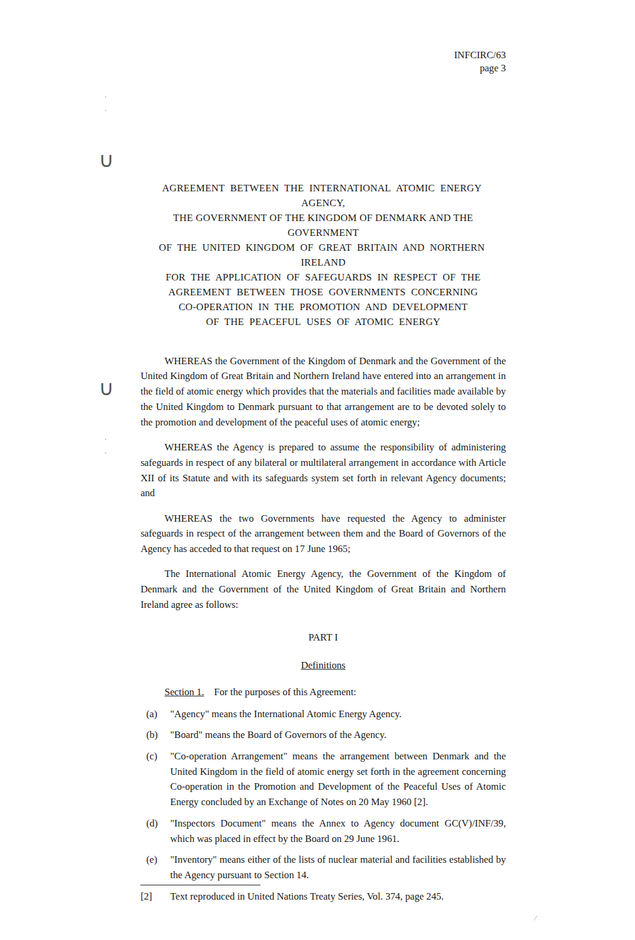INFCIRC/63 page 3
.
.
∪
∪
.
.
AGREEMENT BETWEEN THE INTERNATIONAL ATOMIC ENERGY AGENCY,
THE GOVERNMENT OF THE KINGDOM OF DENMARK AND THE GOVERNMENT
OF THE UNITED KINGDOM OF GREAT BRITAIN AND NORTHERN IRELAND
FOR THE APPLICATION OF SAFEGUARDS IN RESPECT OF THE
AGREEMENT BETWEEN THOSE GOVERNMENTS CONCERNING
CO-OPERATION IN THE PROMOTION AND DEVELOPMENT
OF THE PEACEFUL USES OF ATOMIC ENERGY
WHEREAS the Government of the Kingdom of Denmark and the Government of the United Kingdom of Great Britain and Northern Ireland have entered into an arrangement in the field of atomic energy which provides that the materials and facilities made available by the United Kingdom to Denmark pursuant to that arrangement are to be devoted solely to the promotion and development of the peaceful uses of atomic energy;
WHEREAS the Agency is prepared to assume the responsibility of administering safeguards in respect of any bilateral or multilateral arrangement in accordance with Article XII of its Statute and with its safeguards system set forth in relevant Agency documents; and
WHEREAS the two Governments have requested the Agency to administer safeguards in respect of the arrangement between them and the Board of Governors of the Agency has acceded to that request on 17 June 1965;
The International Atomic Energy Agency, the Government of the Kingdom of Denmark and the Government of the United Kingdom of Great Britain and Northern Ireland agree as follows:
PART I
Definitions
Section 1. For the purposes of this Agreement:
(a)"Agency" means the International Atomic Energy Agency.
(b)"Board" means the Board of Governors of the Agency.
(c)"Co-operation Arrangement" means the arrangement between Denmark and the United Kingdom in the field of atomic energy set forth in the agreement concerning Co-operation in the Promotion and Development of the Peaceful Uses of Atomic Energy concluded by an Exchange of Notes on 20 May 1960 [2].
(d)"Inspectors Document" means the Annex to Agency document GC(V)/INF/39, which was placed in effect by the Board on 29 June 1961.
(e)"Inventory" means either of the lists of nuclear material and facilities established by the Agency pursuant to Section 14.
[2] Text reproduced in United Nations Treaty Series, Vol. 374, page 245.
⁄